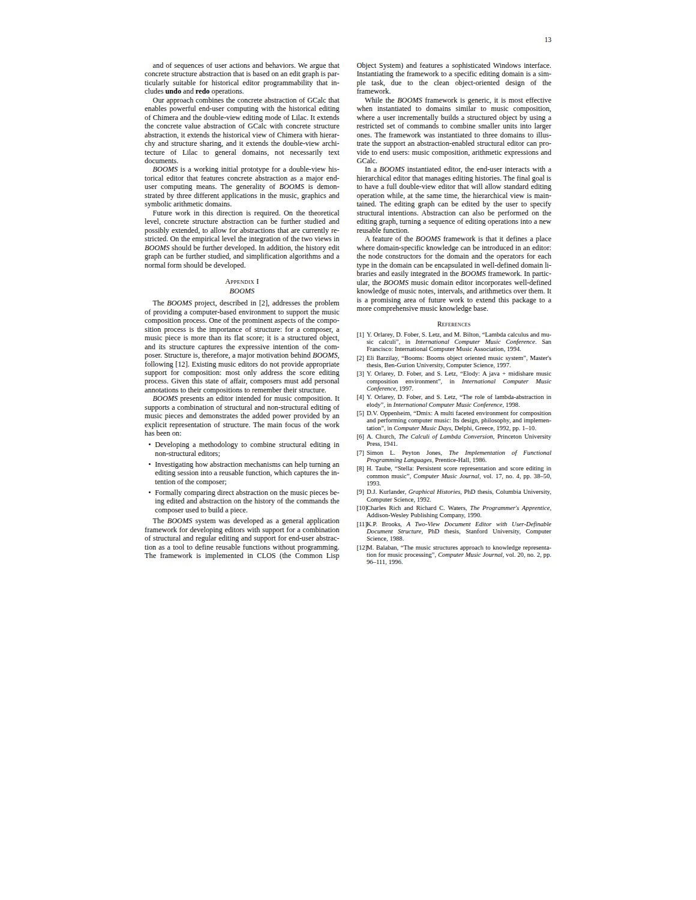13
and of sequences of user actions and behaviors. We argue that concrete structure abstraction that is based on an edit graph is particularly suitable for historical editor programmability that includes undo and redo operations.
Our approach combines the concrete abstraction of GCalc that enables powerful end-user computing with the historical editing of Chimera and the double-view editing mode of Lilac. It extends the concrete value abstraction of GCalc with concrete structure abstraction, it extends the historical view of Chimera with hierarchy and structure sharing, and it extends the double-view architecture of Lilac to general domains, not necessarily text documents.
BOOMS is a working initial prototype for a double-view historical editor that features concrete abstraction as a major end-user computing means. The generality of BOOMS is demonstrated by three different applications in the music, graphics and symbolic arithmetic domains.
Future work in this direction is required. On the theoretical level, concrete structure abstraction can be further studied and possibly extended, to allow for abstractions that are currently restricted. On the empirical level the integration of the two views in BOOMS should be further developed. In addition, the history edit graph can be further studied, and simplification algorithms and a normal form should be developed.
Appendix I
BOOMS
The BOOMS project, described in [2], addresses the problem of providing a computer-based environment to support the music composition process. One of the prominent aspects of the composition process is the importance of structure: for a composer, a music piece is more than its flat score; it is a structured object, and its structure captures the expressive intention of the composer. Structure is, therefore, a major motivation behind BOOMS, following [12]. Existing music editors do not provide appropriate support for composition: most only address the score editing process. Given this state of affair, composers must add personal annotations to their compositions to remember their structure.
BOOMS presents an editor intended for music composition. It supports a combination of structural and non-structural editing of music pieces and demonstrates the added power provided by an explicit representation of structure. The main focus of the work has been on:
Developing a methodology to combine structural editing in non-structural editors;
Investigating how abstraction mechanisms can help turning an editing session into a reusable function, which captures the intention of the composer;
Formally comparing direct abstraction on the music pieces being edited and abstraction on the history of the commands the composer used to build a piece.
The BOOMS system was developed as a general application framework for developing editors with support for a combination of structural and regular editing and support for end-user abstraction as a tool to define reusable functions without programming. The framework is implemented in CLOS (the Common Lisp Object System) and features a sophisticated Windows interface. Instantiating the framework to a specific editing domain is a simple task, due to the clean object-oriented design of the framework.
While the BOOMS framework is generic, it is most effective when instantiated to domains similar to music composition, where a user incrementally builds a structured object by using a restricted set of commands to combine smaller units into larger ones. The framework was instantiated to three domains to illustrate the support an abstraction-enabled structural editor can provide to end users: music composition, arithmetic expressions and GCalc.
In a BOOMS instantiated editor, the end-user interacts with a hierarchical editor that manages editing histories. The final goal is to have a full double-view editor that will allow standard editing operation while, at the same time, the hierarchical view is maintained. The editing graph can be edited by the user to specify structural intentions. Abstraction can also be performed on the editing graph, turning a sequence of editing operations into a new reusable function.
A feature of the BOOMS framework is that it defines a place where domain-specific knowledge can be introduced in an editor: the node constructors for the domain and the operators for each type in the domain can be encapsulated in well-defined domain libraries and easily integrated in the BOOMS framework. In particular, the BOOMS music domain editor incorporates well-defined knowledge of music notes, intervals, and arithmetics over them. It is a promising area of future work to extend this package to a more comprehensive music knowledge base.
References
[1] Y. Orlarey, D. Fober, S. Letz, and M. Bilton, “Lambda calculus and music calculi”, in International Computer Music Conference. San Francisco: International Computer Music Association, 1994.
[2] Eli Barzilay, “Booms: Booms object oriented music system”, Master's thesis, Ben-Gurion University, Computer Science, 1997.
[3] Y. Orlarey, D. Fober, and S. Letz, “Elody: A java + midishare music composition environment”, in International Computer Music Conference, 1997.
[4] Y. Orlarey, D. Fober, and S. Letz, “The role of lambda-abstraction in elody”, in International Computer Music Conference, 1998.
[5] D.V. Oppenheim, “Dmix: A multi faceted environment for composition and performing computer music: Its design, philosophy, and implementation”, in Computer Music Days, Delphi, Greece, 1992, pp. 1–10.
[6] A. Church, The Calculi of Lambda Conversion, Princeton University Press, 1941.
[7] Simon L. Peyton Jones, The Implementation of Functional Programming Languages, Prentice-Hall, 1986.
[8] H. Taube, “Stella: Persistent score representation and score editing in common music”, Computer Music Journal, vol. 17, no. 4, pp. 38–50, 1993.
[9] D.J. Kurlander, Graphical Histories, PhD thesis, Columbia University, Computer Science, 1992.
[10] Charles Rich and Richard C. Waters, The Programmer's Apprentice, Addison-Wesley Publishing Company, 1990.
[11] K.P. Brooks, A Two-View Document Editor with User-Definable Document Structure, PhD thesis, Stanford University, Computer Science, 1988.
[12] M. Balaban, “The music structures approach to knowledge representation for music processing”, Computer Music Journal, vol. 20, no. 2, pp. 96–111, 1996.